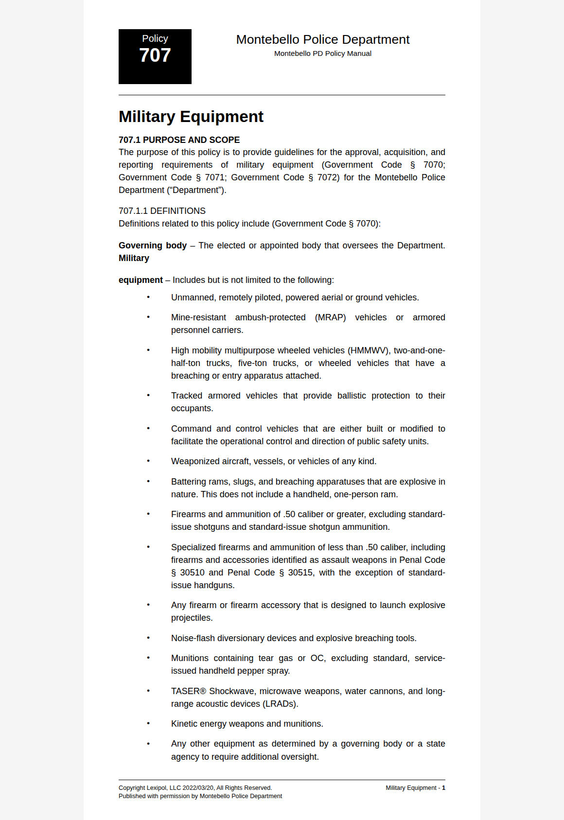Policy
707
Montebello Police Department
Montebello PD Policy Manual
Military Equipment
707.1 PURPOSE AND SCOPE
The purpose of this policy is to provide guidelines for the approval, acquisition, and reporting requirements of military equipment (Government Code § 7070; Government Code § 7071; Government Code § 7072) for the Montebello Police Department (“Department”).
707.1.1 DEFINITIONS
Definitions related to this policy include (Government Code § 7070):
Governing body – The elected or appointed body that oversees the Department. Military
equipment – Includes but is not limited to the following:
Unmanned, remotely piloted, powered aerial or ground vehicles.
Mine-resistant ambush-protected (MRAP) vehicles or armored personnel carriers.
High mobility multipurpose wheeled vehicles (HMMWV), two-and-one-half-ton trucks, five-ton trucks, or wheeled vehicles that have a breaching or entry apparatus attached.
Tracked armored vehicles that provide ballistic protection to their occupants.
Command and control vehicles that are either built or modified to facilitate the operational control and direction of public safety units.
Weaponized aircraft, vessels, or vehicles of any kind.
Battering rams, slugs, and breaching apparatuses that are explosive in nature. This does not include a handheld, one-person ram.
Firearms and ammunition of .50 caliber or greater, excluding standard-issue shotguns and standard-issue shotgun ammunition.
Specialized firearms and ammunition of less than .50 caliber, including firearms and accessories identified as assault weapons in Penal Code § 30510 and Penal Code § 30515, with the exception of standard-issue handguns.
Any firearm or firearm accessory that is designed to launch explosive projectiles.
Noise-flash diversionary devices and explosive breaching tools.
Munitions containing tear gas or OC, excluding standard, service-issued handheld pepper spray.
TASER® Shockwave, microwave weapons, water cannons, and long-range acoustic devices (LRADs).
Kinetic energy weapons and munitions.
Any other equipment as determined by a governing body or a state agency to require additional oversight.
Copyright Lexipol, LLC 2022/03/20, All Rights Reserved.
Published with permission by Montebello Police Department
Military Equipment - 1